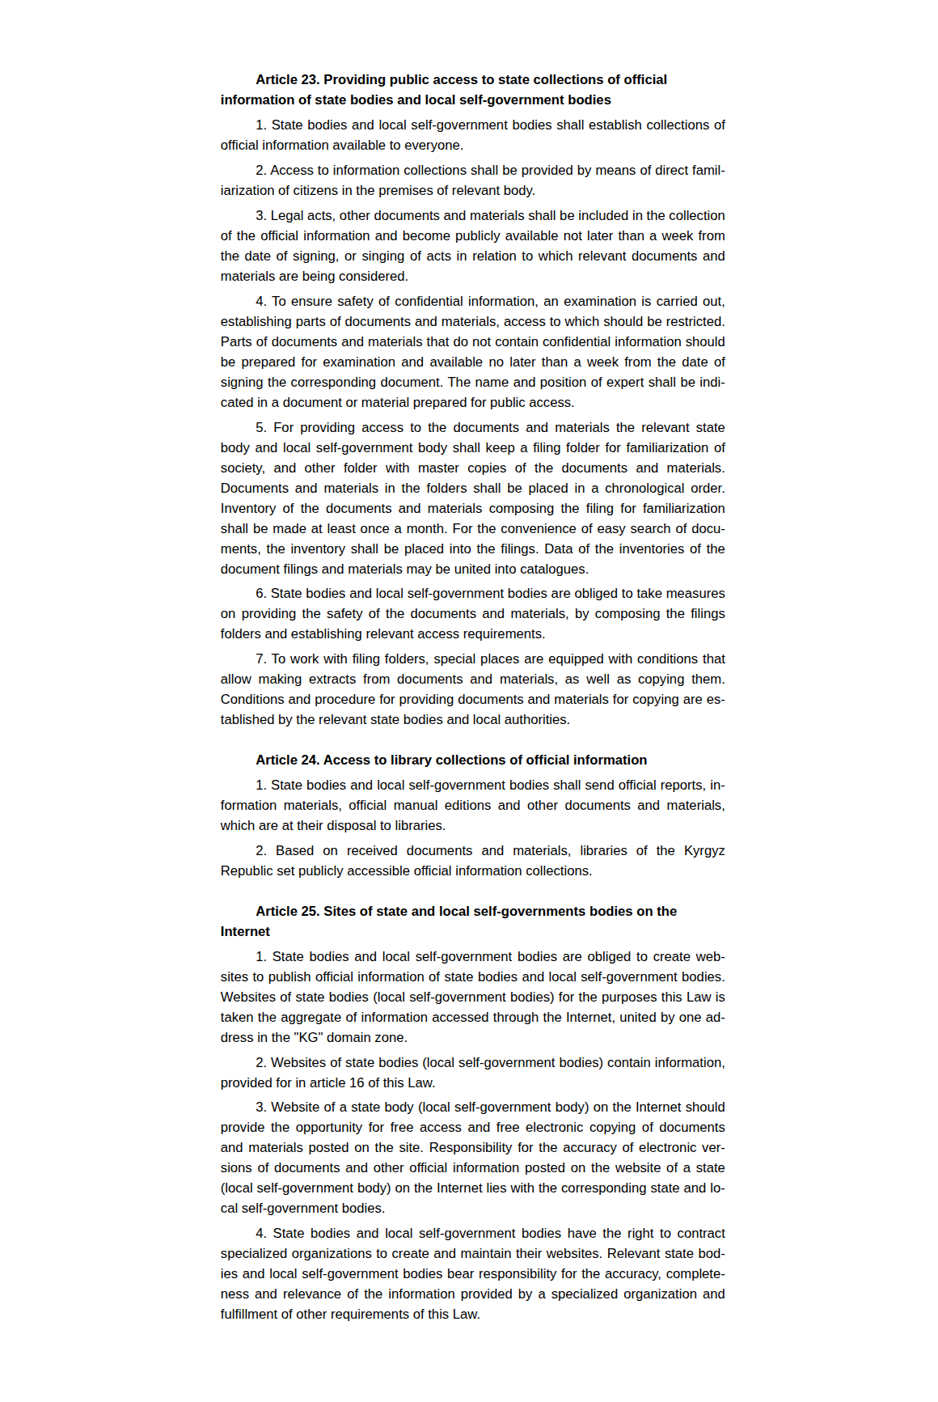Article 23. Providing public access to state collections of official information of state bodies and local self-government bodies
1. State bodies and local self-government bodies shall establish collections of official information available to everyone.
2. Access to information collections shall be provided by means of direct familiarization of citizens in the premises of relevant body.
3. Legal acts, other documents and materials shall be included in the collection of the official information and become publicly available not later than a week from the date of signing, or singing of acts in relation to which relevant documents and materials are being considered.
4. To ensure safety of confidential information, an examination is carried out, establishing parts of documents and materials, access to which should be restricted. Parts of documents and materials that do not contain confidential information should be prepared for examination and available no later than a week from the date of signing the corresponding document. The name and position of expert shall be indicated in a document or material prepared for public access.
5. For providing access to the documents and materials the relevant state body and local self-government body shall keep a filing folder for familiarization of society, and other folder with master copies of the documents and materials. Documents and materials in the folders shall be placed in a chronological order. Inventory of the documents and materials composing the filing for familiarization shall be made at least once a month. For the convenience of easy search of documents, the inventory shall be placed into the filings. Data of the inventories of the document filings and materials may be united into catalogues.
6. State bodies and local self-government bodies are obliged to take measures on providing the safety of the documents and materials, by composing the filings folders and establishing relevant access requirements.
7. To work with filing folders, special places are equipped with conditions that allow making extracts from documents and materials, as well as copying them. Conditions and procedure for providing documents and materials for copying are established by the relevant state bodies and local authorities.
Article 24. Access to library collections of official information
1. State bodies and local self-government bodies shall send official reports, information materials, official manual editions and other documents and materials, which are at their disposal to libraries.
2. Based on received documents and materials, libraries of the Kyrgyz Republic set publicly accessible official information collections.
Article 25. Sites of state and local self-governments bodies on the Internet
1. State bodies and local self-government bodies are obliged to create websites to publish official information of state bodies and local self-government bodies. Websites of state bodies (local self-government bodies) for the purposes this Law is taken the aggregate of information accessed through the Internet, united by one address in the "KG" domain zone.
2. Websites of state bodies (local self-government bodies) contain information, provided for in article 16 of this Law.
3. Website of a state body (local self-government body) on the Internet should provide the opportunity for free access and free electronic copying of documents and materials posted on the site. Responsibility for the accuracy of electronic versions of documents and other official information posted on the website of a state (local self-government body) on the Internet lies with the corresponding state and local self-government bodies.
4. State bodies and local self-government bodies have the right to contract specialized organizations to create and maintain their websites. Relevant state bodies and local self-government bodies bear responsibility for the accuracy, completeness and relevance of the information provided by a specialized organization and fulfillment of other requirements of this Law.